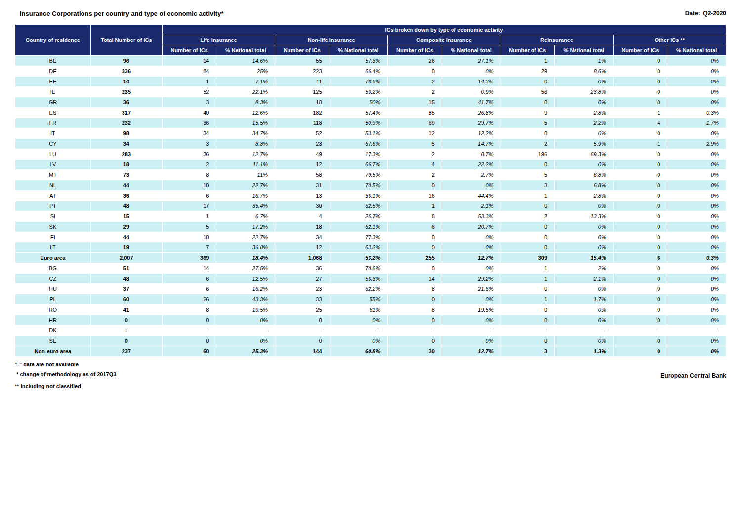Insurance Corporations per country and type of economic activity*
Date: Q2-2020
| Country of residence | Total Number of ICs | ICs broken down by type of economic activity |
| --- | --- | --- |
| Life Insurance | Non-life Insurance | Composite Insurance | Reinsurance | Other ICs ** |
| Number of ICs | % National total | Number of ICs | % National total | Number of ICs | % National total | Number of ICs | % National total | Number of ICs | % National total |
| BE | 96 | 14 | 14.6% | 55 | 57.3% | 26 | 27.1% | 1 | 1% | 0 | 0% |
| DE | 336 | 84 | 25% | 223 | 66.4% | 0 | 0% | 29 | 8.6% | 0 | 0% |
| EE | 14 | 1 | 7.1% | 11 | 78.6% | 2 | 14.3% | 0 | 0% | 0 | 0% |
| IE | 235 | 52 | 22.1% | 125 | 53.2% | 2 | 0.9% | 56 | 23.8% | 0 | 0% |
| GR | 36 | 3 | 8.3% | 18 | 50% | 15 | 41.7% | 0 | 0% | 0 | 0% |
| ES | 317 | 40 | 12.6% | 182 | 57.4% | 85 | 26.8% | 9 | 2.8% | 1 | 0.3% |
| FR | 232 | 36 | 15.5% | 118 | 50.9% | 69 | 29.7% | 5 | 2.2% | 4 | 1.7% |
| IT | 98 | 34 | 34.7% | 52 | 53.1% | 12 | 12.2% | 0 | 0% | 0 | 0% |
| CY | 34 | 3 | 8.8% | 23 | 67.6% | 5 | 14.7% | 2 | 5.9% | 1 | 2.9% |
| LU | 283 | 36 | 12.7% | 49 | 17.3% | 2 | 0.7% | 196 | 69.3% | 0 | 0% |
| LV | 18 | 2 | 11.1% | 12 | 66.7% | 4 | 22.2% | 0 | 0% | 0 | 0% |
| MT | 73 | 8 | 11% | 58 | 79.5% | 2 | 2.7% | 5 | 6.8% | 0 | 0% |
| NL | 44 | 10 | 22.7% | 31 | 70.5% | 0 | 0% | 3 | 6.8% | 0 | 0% |
| AT | 36 | 6 | 16.7% | 13 | 36.1% | 16 | 44.4% | 1 | 2.8% | 0 | 0% |
| PT | 48 | 17 | 35.4% | 30 | 62.5% | 1 | 2.1% | 0 | 0% | 0 | 0% |
| SI | 15 | 1 | 6.7% | 4 | 26.7% | 8 | 53.3% | 2 | 13.3% | 0 | 0% |
| SK | 29 | 5 | 17.2% | 18 | 62.1% | 6 | 20.7% | 0 | 0% | 0 | 0% |
| FI | 44 | 10 | 22.7% | 34 | 77.3% | 0 | 0% | 0 | 0% | 0 | 0% |
| LT | 19 | 7 | 36.8% | 12 | 63.2% | 0 | 0% | 0 | 0% | 0 | 0% |
| Euro area | 2,007 | 369 | 18.4% | 1,068 | 53.2% | 255 | 12.7% | 309 | 15.4% | 6 | 0.3% |
| BG | 51 | 14 | 27.5% | 36 | 70.6% | 0 | 0% | 1 | 2% | 0 | 0% |
| CZ | 48 | 6 | 12.5% | 27 | 56.3% | 14 | 29.2% | 1 | 2.1% | 0 | 0% |
| HU | 37 | 6 | 16.2% | 23 | 62.2% | 8 | 21.6% | 0 | 0% | 0 | 0% |
| PL | 60 | 26 | 43.3% | 33 | 55% | 0 | 0% | 1 | 1.7% | 0 | 0% |
| RO | 41 | 8 | 19.5% | 25 | 61% | 8 | 19.5% | 0 | 0% | 0 | 0% |
| HR | 0 | 0 | 0% | 0 | 0% | 0 | 0% | 0 | 0% | 0 | 0% |
| DK | - | - | - | - | - | - | - | - | - | - | - |
| SE | 0 | 0 | 0% | 0 | 0% | 0 | 0% | 0 | 0% | 0 | 0% |
| Non-euro area | 237 | 60 | 25.3% | 144 | 60.8% | 30 | 12.7% | 3 | 1.3% | 0 | 0% |
"-" data are not available
* change of methodology as of 2017Q3
European Central Bank
** including not classified